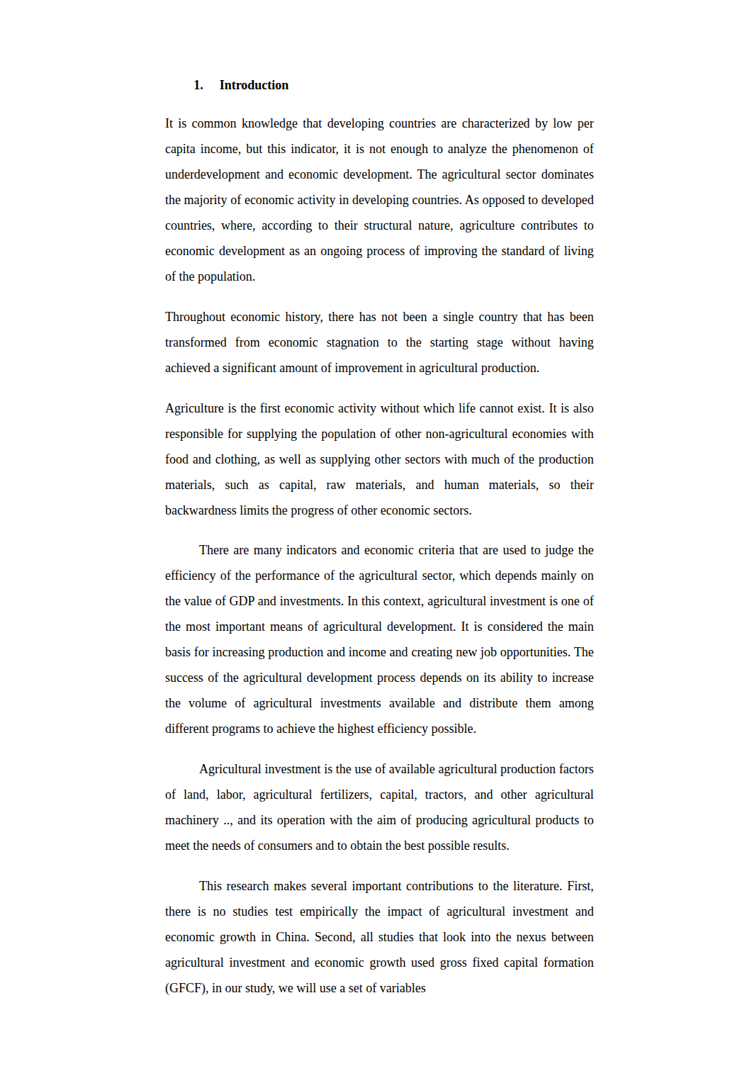1. Introduction
It is common knowledge that developing countries are characterized by low per capita income, but this indicator, it is not enough to analyze the phenomenon of underdevelopment and economic development. The agricultural sector dominates the majority of economic activity in developing countries. As opposed to developed countries, where, according to their structural nature, agriculture contributes to economic development as an ongoing process of improving the standard of living of the population.
Throughout economic history, there has not been a single country that has been transformed from economic stagnation to the starting stage without having achieved a significant amount of improvement in agricultural production.
Agriculture is the first economic activity without which life cannot exist. It is also responsible for supplying the population of other non-agricultural economies with food and clothing, as well as supplying other sectors with much of the production materials, such as capital, raw materials, and human materials, so their backwardness limits the progress of other economic sectors.
There are many indicators and economic criteria that are used to judge the efficiency of the performance of the agricultural sector, which depends mainly on the value of GDP and investments. In this context, agricultural investment is one of the most important means of agricultural development. It is considered the main basis for increasing production and income and creating new job opportunities. The success of the agricultural development process depends on its ability to increase the volume of agricultural investments available and distribute them among different programs to achieve the highest efficiency possible.
Agricultural investment is the use of available agricultural production factors of land, labor, agricultural fertilizers, capital, tractors, and other agricultural machinery .., and its operation with the aim of producing agricultural products to meet the needs of consumers and to obtain the best possible results.
This research makes several important contributions to the literature. First, there is no studies test empirically the impact of agricultural investment and economic growth in China. Second, all studies that look into the nexus between agricultural investment and economic growth used gross fixed capital formation (GFCF), in our study, we will use a set of variables